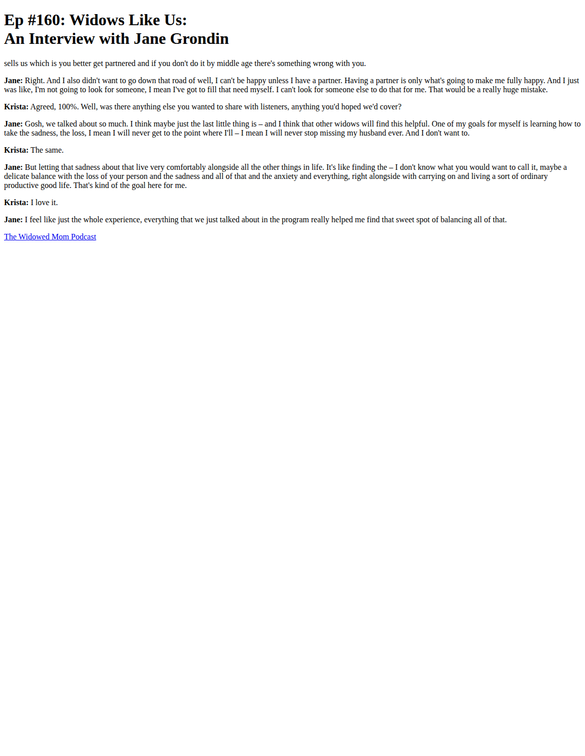Ep #160: Widows Like Us:
An Interview with Jane Grondin
sells us which is you better get partnered and if you don't do it by middle age there's something wrong with you.
Jane: Right. And I also didn't want to go down that road of well, I can't be happy unless I have a partner. Having a partner is only what's going to make me fully happy. And I just was like, I'm not going to look for someone, I mean I've got to fill that need myself. I can't look for someone else to do that for me. That would be a really huge mistake.
Krista: Agreed, 100%. Well, was there anything else you wanted to share with listeners, anything you'd hoped we'd cover?
Jane: Gosh, we talked about so much. I think maybe just the last little thing is – and I think that other widows will find this helpful. One of my goals for myself is learning how to take the sadness, the loss, I mean I will never get to the point where I'll – I mean I will never stop missing my husband ever. And I don't want to.
Krista: The same.
Jane: But letting that sadness about that live very comfortably alongside all the other things in life. It's like finding the – I don't know what you would want to call it, maybe a delicate balance with the loss of your person and the sadness and all of that and the anxiety and everything, right alongside with carrying on and living a sort of ordinary productive good life. That's kind of the goal here for me.
Krista: I love it.
Jane: I feel like just the whole experience, everything that we just talked about in the program really helped me find that sweet spot of balancing all of that.
The Widowed Mom Podcast